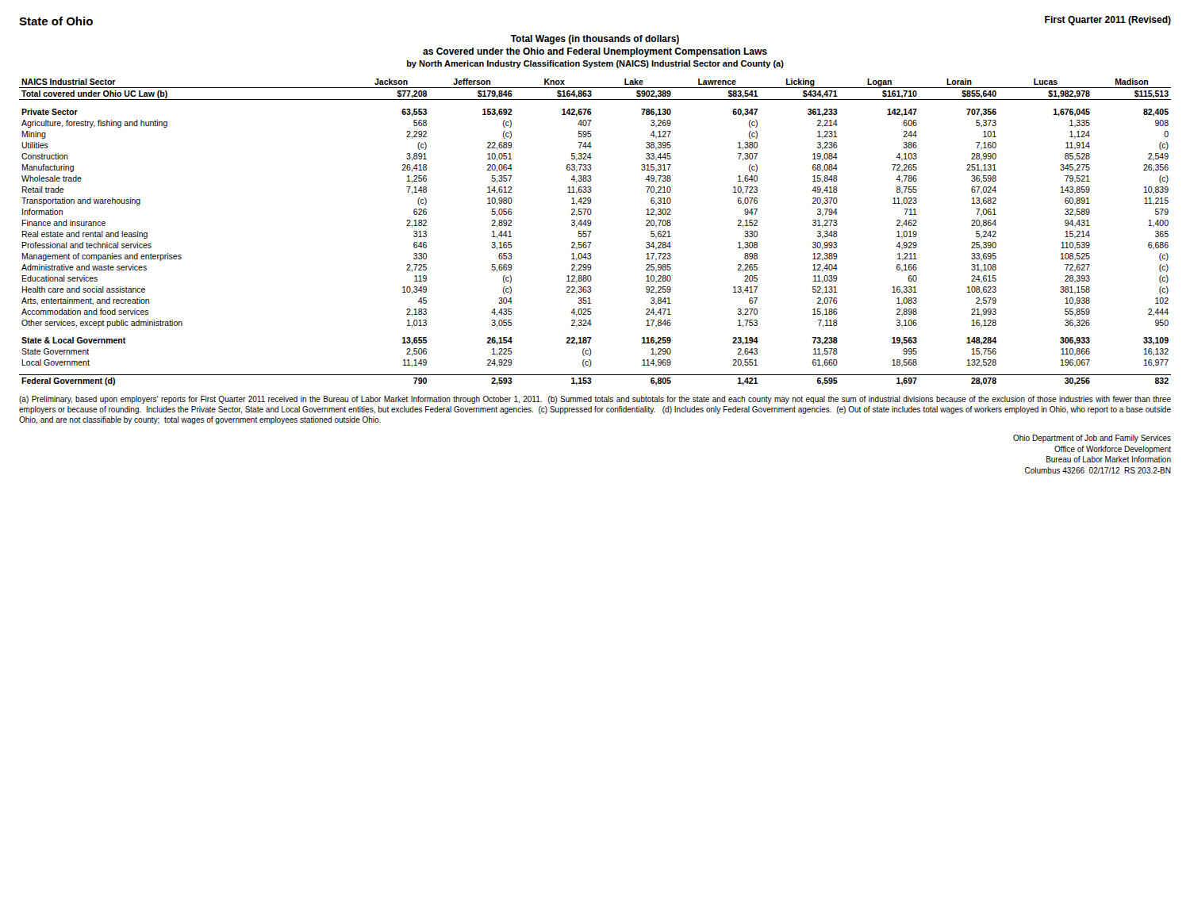State of Ohio First Quarter 2011 (Revised)
Total Wages (in thousands of dollars)
as Covered under the Ohio and Federal Unemployment Compensation Laws
by North American Industry Classification System (NAICS) Industrial Sector and County (a)
| NAICS Industrial Sector | Jackson | Jefferson | Knox | Lake | Lawrence | Licking | Logan | Lorain | Lucas | Madison |
| --- | --- | --- | --- | --- | --- | --- | --- | --- | --- | --- |
| Total covered under Ohio UC Law (b) | $77,208 | $179,846 | $164,863 | $902,389 | $83,541 | $434,471 | $161,710 | $855,640 | $1,982,978 | $115,513 |
| Private Sector | 63,553 | 153,692 | 142,676 | 786,130 | 60,347 | 361,233 | 142,147 | 707,356 | 1,676,045 | 82,405 |
| Agriculture, forestry, fishing and hunting | 568 | (c) | 407 | 3,269 | (c) | 2,214 | 606 | 5,373 | 1,335 | 908 |
| Mining | 2,292 | (c) | 595 | 4,127 | (c) | 1,231 | 244 | 101 | 1,124 | 0 |
| Utilities | (c) | 22,689 | 744 | 38,395 | 1,380 | 3,236 | 386 | 7,160 | 11,914 | (c) |
| Construction | 3,891 | 10,051 | 5,324 | 33,445 | 7,307 | 19,084 | 4,103 | 28,990 | 85,528 | 2,549 |
| Manufacturing | 26,418 | 20,064 | 63,733 | 315,317 | (c) | 68,084 | 72,265 | 251,131 | 345,275 | 26,356 |
| Wholesale trade | 1,256 | 5,357 | 4,383 | 49,738 | 1,640 | 15,848 | 4,786 | 36,598 | 79,521 | (c) |
| Retail trade | 7,148 | 14,612 | 11,633 | 70,210 | 10,723 | 49,418 | 8,755 | 67,024 | 143,859 | 10,839 |
| Transportation and warehousing | (c) | 10,980 | 1,429 | 6,310 | 6,076 | 20,370 | 11,023 | 13,682 | 60,891 | 11,215 |
| Information | 626 | 5,056 | 2,570 | 12,302 | 947 | 3,794 | 711 | 7,061 | 32,589 | 579 |
| Finance and insurance | 2,182 | 2,892 | 3,449 | 20,708 | 2,152 | 31,273 | 2,462 | 20,864 | 94,431 | 1,400 |
| Real estate and rental and leasing | 313 | 1,441 | 557 | 5,621 | 330 | 3,348 | 1,019 | 5,242 | 15,214 | 365 |
| Professional and technical services | 646 | 3,165 | 2,567 | 34,284 | 1,308 | 30,993 | 4,929 | 25,390 | 110,539 | 6,686 |
| Management of companies and enterprises | 330 | 653 | 1,043 | 17,723 | 898 | 12,389 | 1,211 | 33,695 | 108,525 | (c) |
| Administrative and waste services | 2,725 | 5,669 | 2,299 | 25,985 | 2,265 | 12,404 | 6,166 | 31,108 | 72,627 | (c) |
| Educational services | 119 | (c) | 12,880 | 10,280 | 205 | 11,039 | 60 | 24,615 | 28,393 | (c) |
| Health care and social assistance | 10,349 | (c) | 22,363 | 92,259 | 13,417 | 52,131 | 16,331 | 108,623 | 381,158 | (c) |
| Arts, entertainment, and recreation | 45 | 304 | 351 | 3,841 | 67 | 2,076 | 1,083 | 2,579 | 10,938 | 102 |
| Accommodation and food services | 2,183 | 4,435 | 4,025 | 24,471 | 3,270 | 15,186 | 2,898 | 21,993 | 55,859 | 2,444 |
| Other services, except public administration | 1,013 | 3,055 | 2,324 | 17,846 | 1,753 | 7,118 | 3,106 | 16,128 | 36,326 | 950 |
| State & Local Government | 13,655 | 26,154 | 22,187 | 116,259 | 23,194 | 73,238 | 19,563 | 148,284 | 306,933 | 33,109 |
| State Government | 2,506 | 1,225 | (c) | 1,290 | 2,643 | 11,578 | 995 | 15,756 | 110,866 | 16,132 |
| Local Government | 11,149 | 24,929 | (c) | 114,969 | 20,551 | 61,660 | 18,568 | 132,528 | 196,067 | 16,977 |
| Federal Government (d) | 790 | 2,593 | 1,153 | 6,805 | 1,421 | 6,595 | 1,697 | 28,078 | 30,256 | 832 |
(a) Preliminary, based upon employers' reports for First Quarter 2011 received in the Bureau of Labor Market Information through October 1, 2011. (b) Summed totals and subtotals for the state and each county may not equal the sum of industrial divisions because of the exclusion of those industries with fewer than three employers or because of rounding. Includes the Private Sector, State and Local Government entities, but excludes Federal Government agencies. (c) Suppressed for confidentiality. (d) Includes only Federal Government agencies. (e) Out of state includes total wages of workers employed in Ohio, who report to a base outside Ohio, and are not classifiable by county; total wages of government employees stationed outside Ohio.
Ohio Department of Job and Family Services
Office of Workforce Development
Bureau of Labor Market Information
Columbus 43266 02/17/12 RS 203.2-BN